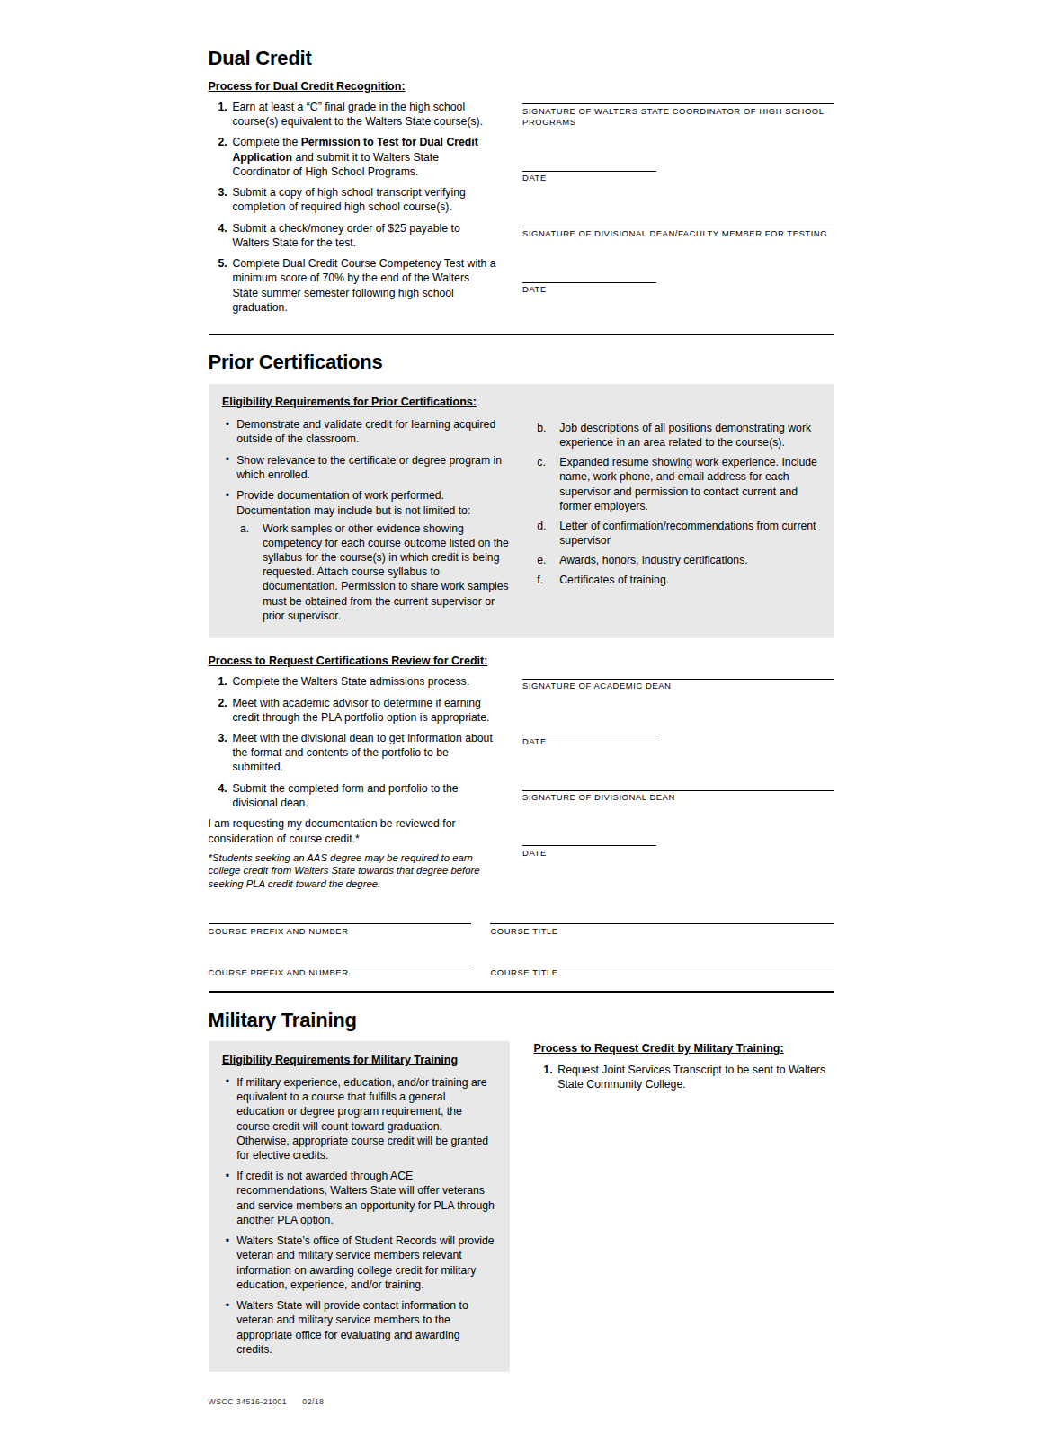Dual Credit
Process for Dual Credit Recognition:
Earn at least a “C” final grade in the high school course(s) equivalent to the Walters State course(s).
Complete the Permission to Test for Dual Credit Application and submit it to Walters State Coordinator of High School Programs.
Submit a copy of high school transcript verifying completion of required high school course(s).
Submit a check/money order of $25 payable to Walters State for the test.
Complete Dual Credit Course Competency Test with a minimum score of 70% by the end of the Walters State summer semester following high school graduation.
SIGNATURE OF WALTERS STATE COORDINATOR OF HIGH SCHOOL PROGRAMS
DATE
SIGNATURE OF DIVISIONAL DEAN/FACULTY MEMBER FOR TESTING
DATE
Prior Certifications
Eligibility Requirements for Prior Certifications:
Demonstrate and validate credit for learning acquired outside of the classroom.
Show relevance to the certificate or degree program in which enrolled.
Provide documentation of work performed. Documentation may include but is not limited to:
Work samples or other evidence showing competency for each course outcome listed on the syllabus for the course(s) in which credit is being requested. Attach course syllabus to documentation. Permission to share work samples must be obtained from the current supervisor or prior supervisor.
Job descriptions of all positions demonstrating work experience in an area related to the course(s).
Expanded resume showing work experience. Include name, work phone, and email address for each supervisor and permission to contact current and former employers.
Letter of confirmation/recommendations from current supervisor
Awards, honors, industry certifications.
Certificates of training.
Process to Request Certifications Review for Credit:
Complete the Walters State admissions process.
Meet with academic advisor to determine if earning credit through the PLA portfolio option is appropriate.
Meet with the divisional dean to get information about the format and contents of the portfolio to be submitted.
Submit the completed form and portfolio to the divisional dean.
I am requesting my documentation be reviewed for consideration of course credit.*
*Students seeking an AAS degree may be required to earn college credit from Walters State towards that degree before seeking PLA credit toward the degree.
SIGNATURE OF ACADEMIC DEAN
DATE
SIGNATURE OF DIVISIONAL DEAN
DATE
COURSE PREFIX AND NUMBER
COURSE TITLE
COURSE PREFIX AND NUMBER
COURSE TITLE
Military Training
Eligibility Requirements for Military Training
If military experience, education, and/or training are equivalent to a course that fulfills a general education or degree program requirement, the course credit will count toward graduation. Otherwise, appropriate course credit will be granted for elective credits.
If credit is not awarded through ACE recommendations, Walters State will offer veterans and service members an opportunity for PLA through another PLA option.
Walters State’s office of Student Records will provide veteran and military service members relevant information on awarding college credit for military education, experience, and/or training.
Walters State will provide contact information to veteran and military service members to the appropriate office for evaluating and awarding credits.
Process to Request Credit by Military Training:
Request Joint Services Transcript to be sent to Walters State Community College.
WSCC 34516-21001 02/18